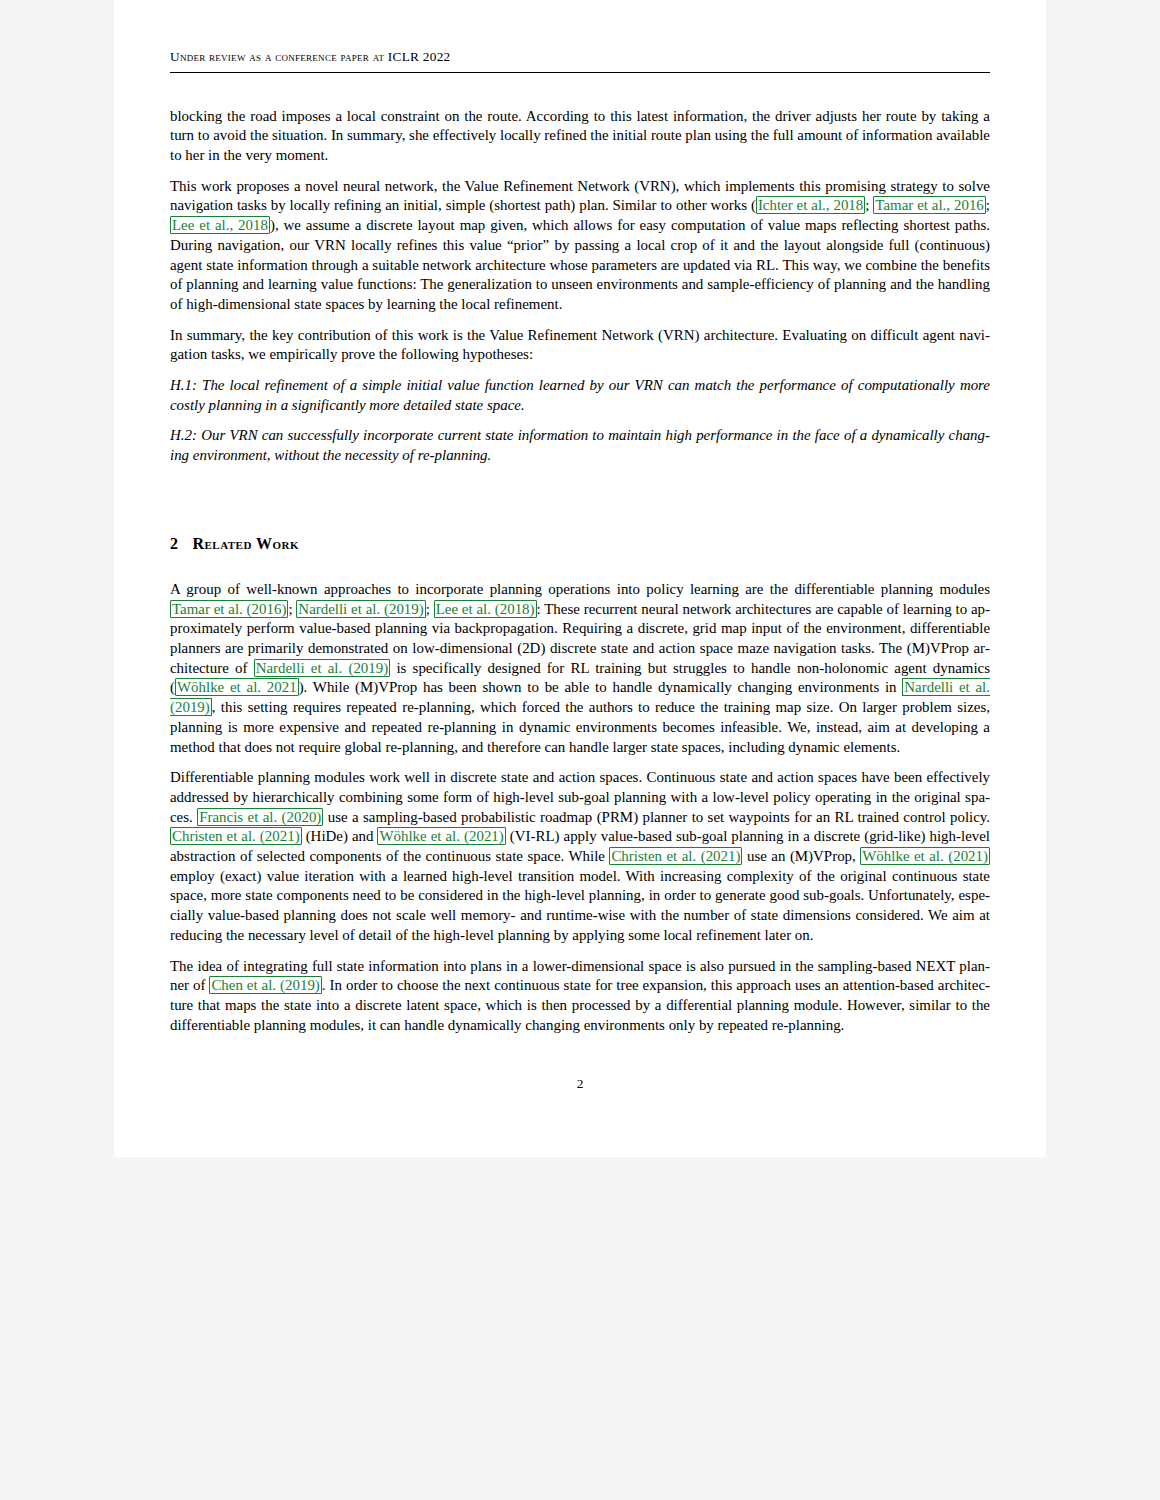Under review as a conference paper at ICLR 2022
blocking the road imposes a local constraint on the route. According to this latest information, the driver adjusts her route by taking a turn to avoid the situation. In summary, she effectively locally refined the initial route plan using the full amount of information available to her in the very moment.
This work proposes a novel neural network, the Value Refinement Network (VRN), which implements this promising strategy to solve navigation tasks by locally refining an initial, simple (shortest path) plan. Similar to other works (Ichter et al., 2018; Tamar et al., 2016; Lee et al., 2018), we assume a discrete layout map given, which allows for easy computation of value maps reflecting shortest paths. During navigation, our VRN locally refines this value “prior” by passing a local crop of it and the layout alongside full (continuous) agent state information through a suitable network architecture whose parameters are updated via RL. This way, we combine the benefits of planning and learning value functions: The generalization to unseen environments and sample-efficiency of planning and the handling of high-dimensional state spaces by learning the local refinement.
In summary, the key contribution of this work is the Value Refinement Network (VRN) architecture. Evaluating on difficult agent navigation tasks, we empirically prove the following hypotheses:
H.1: The local refinement of a simple initial value function learned by our VRN can match the performance of computationally more costly planning in a significantly more detailed state space.
H.2: Our VRN can successfully incorporate current state information to maintain high performance in the face of a dynamically changing environment, without the necessity of re-planning.
2 Related Work
A group of well-known approaches to incorporate planning operations into policy learning are the differentiable planning modules Tamar et al. (2016); Nardelli et al. (2019); Lee et al. (2018): These recurrent neural network architectures are capable of learning to approximately perform value-based planning via backpropagation. Requiring a discrete, grid map input of the environment, differentiable planners are primarily demonstrated on low-dimensional (2D) discrete state and action space maze navigation tasks. The (M)VProp architecture of Nardelli et al. (2019) is specifically designed for RL training but struggles to handle non-holonomic agent dynamics (Wöhlke et al. 2021). While (M)VProp has been shown to be able to handle dynamically changing environments in Nardelli et al. (2019), this setting requires repeated re-planning, which forced the authors to reduce the training map size. On larger problem sizes, planning is more expensive and repeated re-planning in dynamic environments becomes infeasible. We, instead, aim at developing a method that does not require global re-planning, and therefore can handle larger state spaces, including dynamic elements.
Differentiable planning modules work well in discrete state and action spaces. Continuous state and action spaces have been effectively addressed by hierarchically combining some form of high-level sub-goal planning with a low-level policy operating in the original spaces. Francis et al. (2020) use a sampling-based probabilistic roadmap (PRM) planner to set waypoints for an RL trained control policy. Christen et al. (2021) (HiDe) and Wöhlke et al. (2021) (VI-RL) apply value-based sub-goal planning in a discrete (grid-like) high-level abstraction of selected components of the continuous state space. While Christen et al. (2021) use an (M)VProp, Wöhlke et al. (2021) employ (exact) value iteration with a learned high-level transition model. With increasing complexity of the original continuous state space, more state components need to be considered in the high-level planning, in order to generate good sub-goals. Unfortunately, especially value-based planning does not scale well memory- and runtime-wise with the number of state dimensions considered. We aim at reducing the necessary level of detail of the high-level planning by applying some local refinement later on.
The idea of integrating full state information into plans in a lower-dimensional space is also pursued in the sampling-based NEXT planner of Chen et al. (2019). In order to choose the next continuous state for tree expansion, this approach uses an attention-based architecture that maps the state into a discrete latent space, which is then processed by a differential planning module. However, similar to the differentiable planning modules, it can handle dynamically changing environments only by repeated re-planning.
2